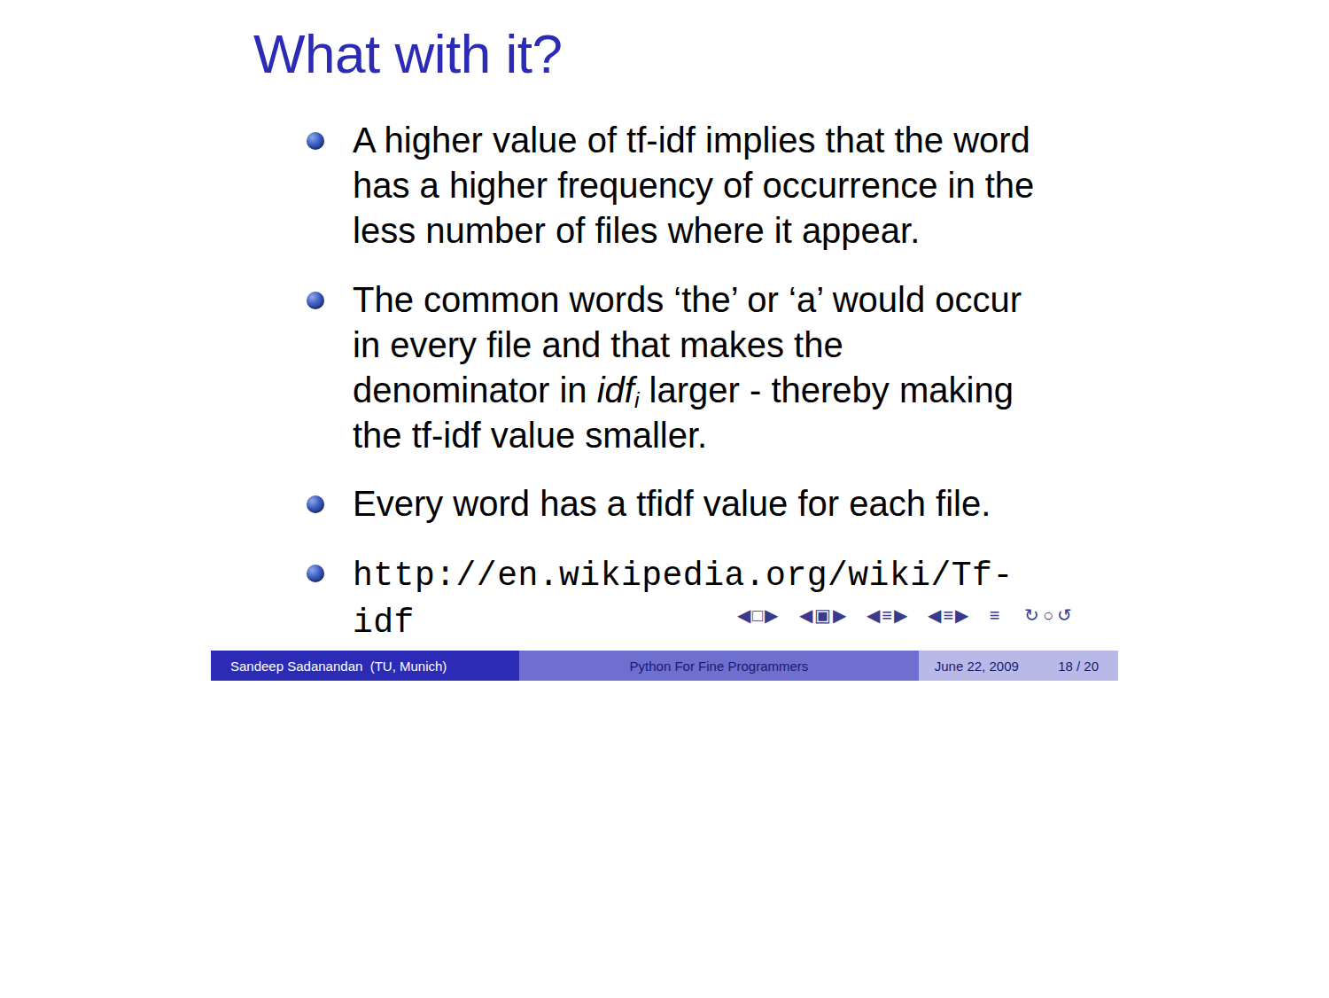What with it?
A higher value of tf-idf implies that the word has a higher frequency of occurrence in the less number of files where it appear.
The common words ‘the’ or ‘a’ would occur in every file and that makes the denominator in idfi larger - thereby making the tf-idf value smaller.
Every word has a tfidf value for each file.
http://en.wikipedia.org/wiki/Tf-idf
◀□▶ ◀▣▶ ◀≡▶ ◀≡▶ ≡ ↻○↺
Sandeep Sadanandan (TU, Munich)
Python For Fine Programmers
June 22, 200918 / 20